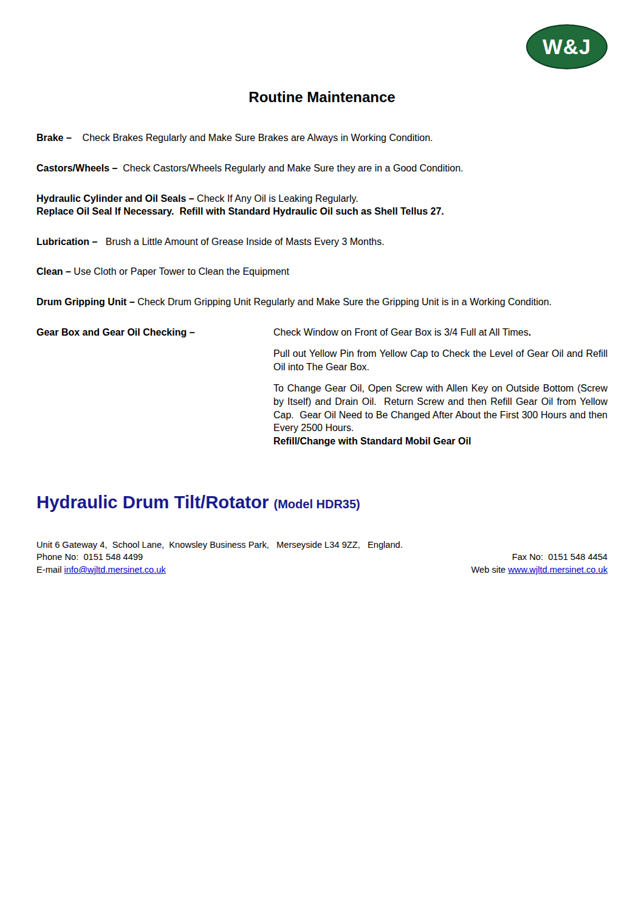W&J
Routine Maintenance
Brake – Check Brakes Regularly and Make Sure Brakes are Always in Working Condition.
Castors/Wheels – Check Castors/Wheels Regularly and Make Sure they are in a Good Condition.
Hydraulic Cylinder and Oil Seals – Check If Any Oil is Leaking Regularly.
Replace Oil Seal If Necessary. Refill with Standard Hydraulic Oil such as Shell Tellus 27.
Lubrication – Brush a Little Amount of Grease Inside of Masts Every 3 Months.
Clean – Use Cloth or Paper Tower to Clean the Equipment
Drum Gripping Unit – Check Drum Gripping Unit Regularly and Make Sure the Gripping Unit is in a Working Condition.
Gear Box and Gear Oil Checking –
Check Window on Front of Gear Box is 3/4 Full at All Times.
Pull out Yellow Pin from Yellow Cap to Check the Level of Gear Oil and Refill Oil into The Gear Box.
To Change Gear Oil, Open Screw with Allen Key on Outside Bottom (Screw by Itself) and Drain Oil. Return Screw and then Refill Gear Oil from Yellow Cap. Gear Oil Need to Be Changed After About the First 300 Hours and then Every 2500 Hours.
Refill/Change with Standard Mobil Gear Oil
Hydraulic Drum Tilt/Rotator (Model HDR35)
Unit 6 Gateway 4, School Lane, Knowsley Business Park, Merseyside L34 9ZZ, England.
Phone No: 0151 548 4499 Fax No: 0151 548 4454
E-mail info@wjltd.mersinet.co.uk Web site www.wjltd.mersinet.co.uk